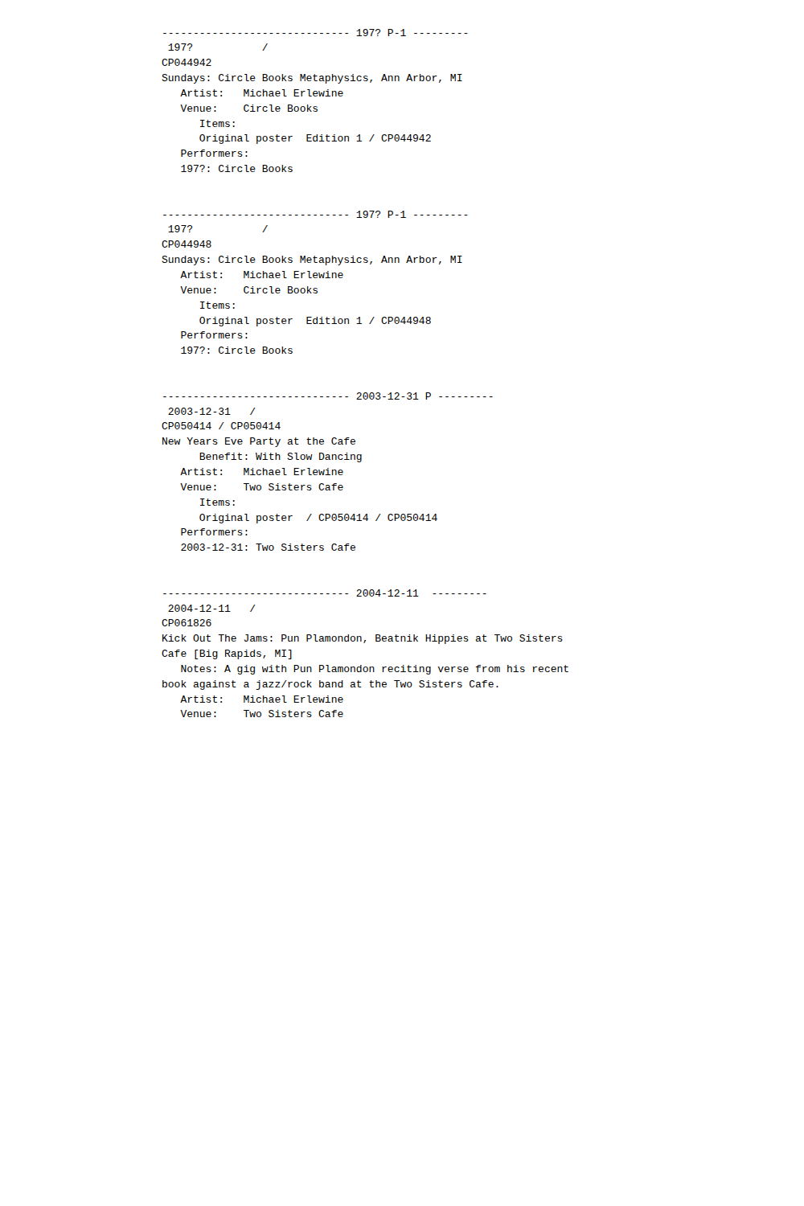------------------------------ 197? P-1 ---------
 197?           / 
CP044942
Sundays: Circle Books Metaphysics, Ann Arbor, MI
   Artist:   Michael Erlewine
   Venue:    Circle Books
      Items:
      Original poster  Edition 1 / CP044942
   Performers:
   197?: Circle Books


------------------------------ 197? P-1 ---------
 197?           / 
CP044948
Sundays: Circle Books Metaphysics, Ann Arbor, MI
   Artist:   Michael Erlewine
   Venue:    Circle Books
      Items:
      Original poster  Edition 1 / CP044948
   Performers:
   197?: Circle Books


------------------------------ 2003-12-31 P ---------
 2003-12-31   / 
CP050414 / CP050414
New Years Eve Party at the Cafe
      Benefit: With Slow Dancing
   Artist:   Michael Erlewine
   Venue:    Two Sisters Cafe
      Items:
      Original poster  / CP050414 / CP050414
   Performers:
   2003-12-31: Two Sisters Cafe


------------------------------ 2004-12-11  ---------
 2004-12-11   / 
CP061826
Kick Out The Jams: Pun Plamondon, Beatnik Hippies at Two Sisters 
Cafe [Big Rapids, MI]
   Notes: A gig with Pun Plamondon reciting verse from his recent 
book against a jazz/rock band at the Two Sisters Cafe.
   Artist:   Michael Erlewine
   Venue:    Two Sisters Cafe